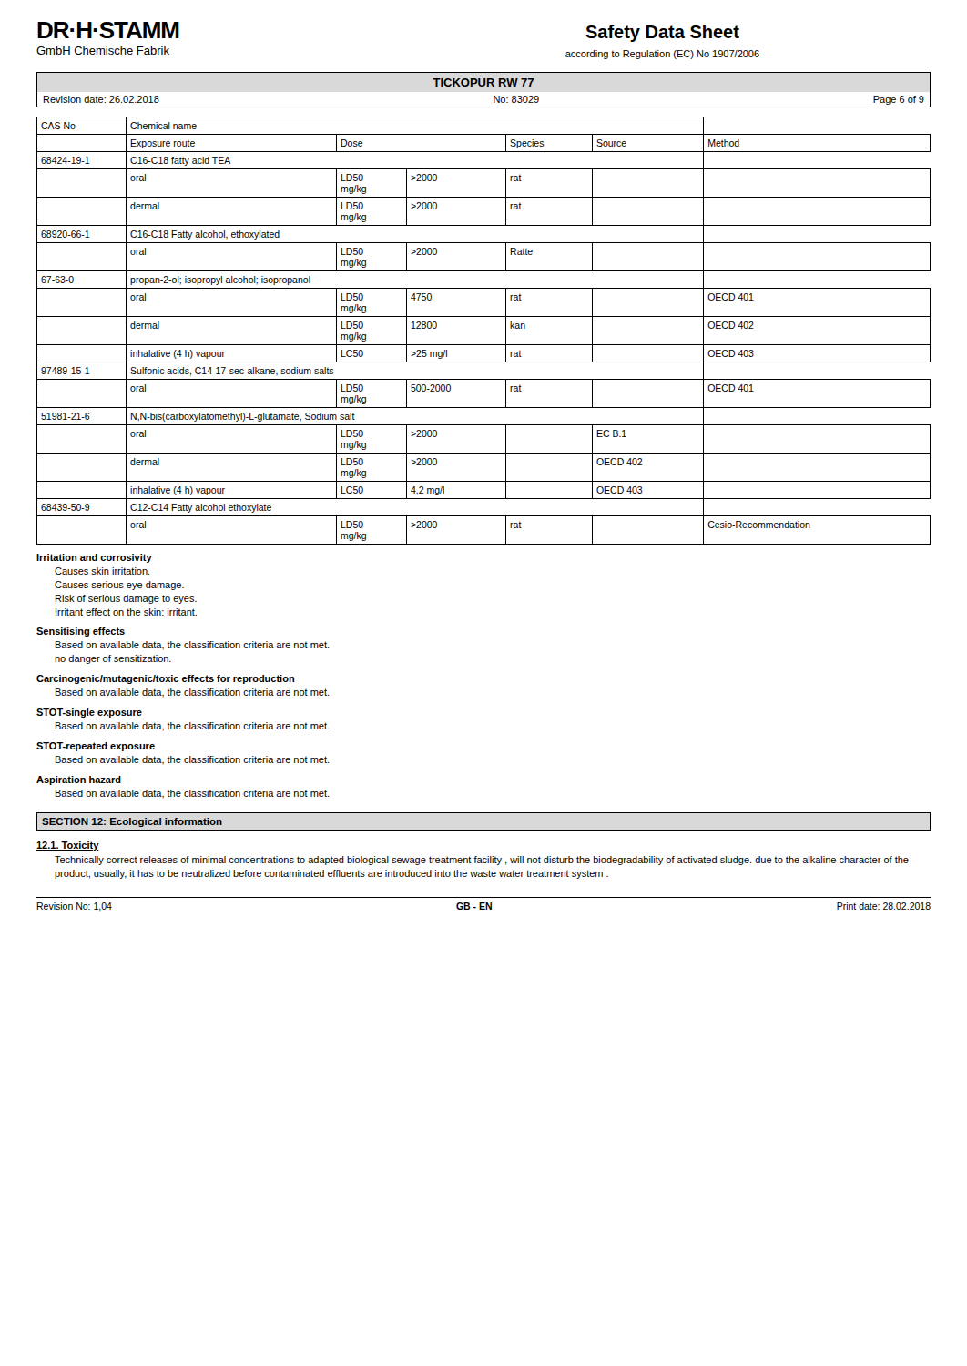DR·H·STAMM
GmbH Chemische Fabrik
Safety Data Sheet
according to Regulation (EC) No 1907/2006
TICKOPUR RW 77
Revision date: 26.02.2018 No: 83029 Page 6 of 9
| CAS No | Chemical name |
| | Exposure route | Dose | Species | Source | Method |
| 68424-19-1 | C16-C18 fatty acid TEA |
| | oral | LD50 mg/kg | >2000 | rat | | |
| | dermal | LD50 mg/kg | >2000 | rat | | |
| 68920-66-1 | C16-C18 Fatty alcohol, ethoxylated |
| | oral | LD50 mg/kg | >2000 | Ratte | | |
| 67-63-0 | propan-2-ol; isopropyl alcohol; isopropanol |
| | oral | LD50 mg/kg | 4750 | rat | | OECD 401 |
| | dermal | LD50 mg/kg | 12800 | kan | | OECD 402 |
| | inhalative (4 h) vapour | LC50 | >25 mg/l | rat | | OECD 403 |
| 97489-15-1 | Sulfonic acids, C14-17-sec-alkane, sodium salts |
| | oral | LD50 mg/kg | 500-2000 | rat | | OECD 401 |
| 51981-21-6 | N,N-bis(carboxylatomethyl)-L-glutamate, Sodium salt |
| | oral | LD50 mg/kg | >2000 | | EC B.1 | |
| | dermal | LD50 mg/kg | >2000 | | OECD 402 | |
| | inhalative (4 h) vapour | LC50 | 4,2 mg/l | | OECD 403 | |
| 68439-50-9 | C12-C14 Fatty alcohol ethoxylate |
| | oral | LD50 mg/kg | >2000 | rat | | Cesio-Recommendation |
Irritation and corrosivity
Causes skin irritation.
Causes serious eye damage.
Risk of serious damage to eyes.
Irritant effect on the skin: irritant.
Sensitising effects
Based on available data, the classification criteria are not met.
no danger of sensitization.
Carcinogenic/mutagenic/toxic effects for reproduction
Based on available data, the classification criteria are not met.
STOT-single exposure
Based on available data, the classification criteria are not met.
STOT-repeated exposure
Based on available data, the classification criteria are not met.
Aspiration hazard
Based on available data, the classification criteria are not met.
SECTION 12: Ecological information
12.1. Toxicity
Technically correct releases of minimal concentrations to adapted biological sewage treatment facility , will not disturb the biodegradability of activated sludge. due to the alkaline character of the product, usually, it has to be neutralized before contaminated effluents are introduced into the waste water treatment system .
Revision No: 1,04 GB - EN Print date: 28.02.2018